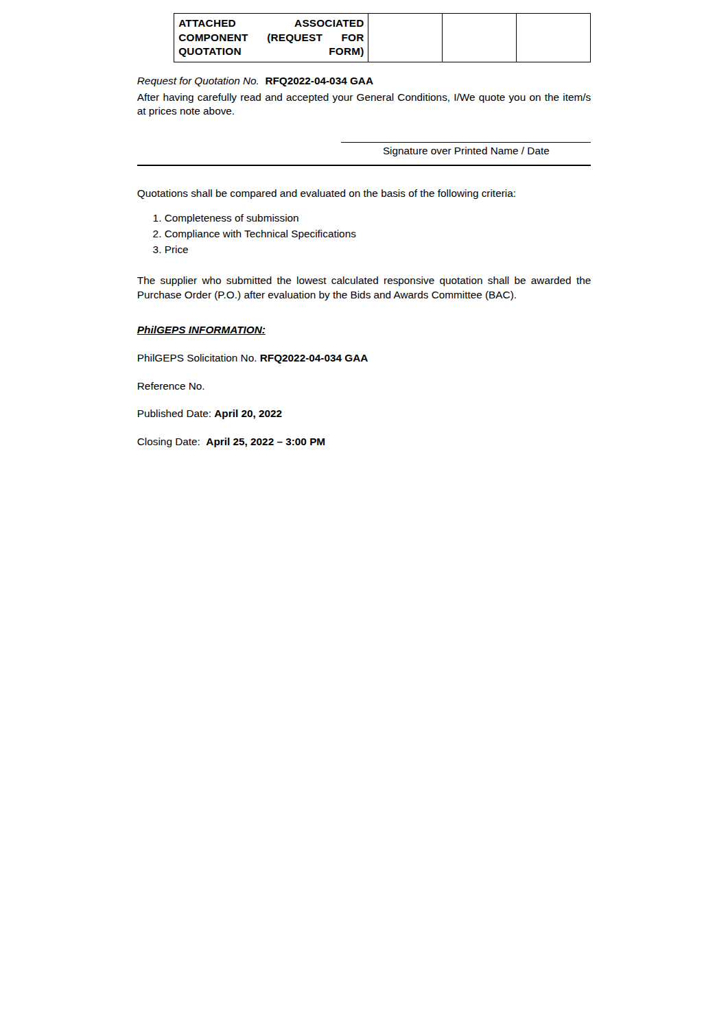| | Attached Associated Component (Request for Quotation Form) | | | |
Request for Quotation No. RFQ2022-04-034 GAA
After having carefully read and accepted your General Conditions, I/We quote you on the item/s at prices note above.
Signature over Printed Name / Date
Quotations shall be compared and evaluated on the basis of the following criteria:
Completeness of submission
Compliance with Technical Specifications
Price
The supplier who submitted the lowest calculated responsive quotation shall be awarded the Purchase Order (P.O.) after evaluation by the Bids and Awards Committee (BAC).
PhilGEPS INFORMATION:
PhilGEPS Solicitation No. RFQ2022-04-034 GAA
Reference No.
Published Date: April 20, 2022
Closing Date: April 25, 2022 – 3:00 PM